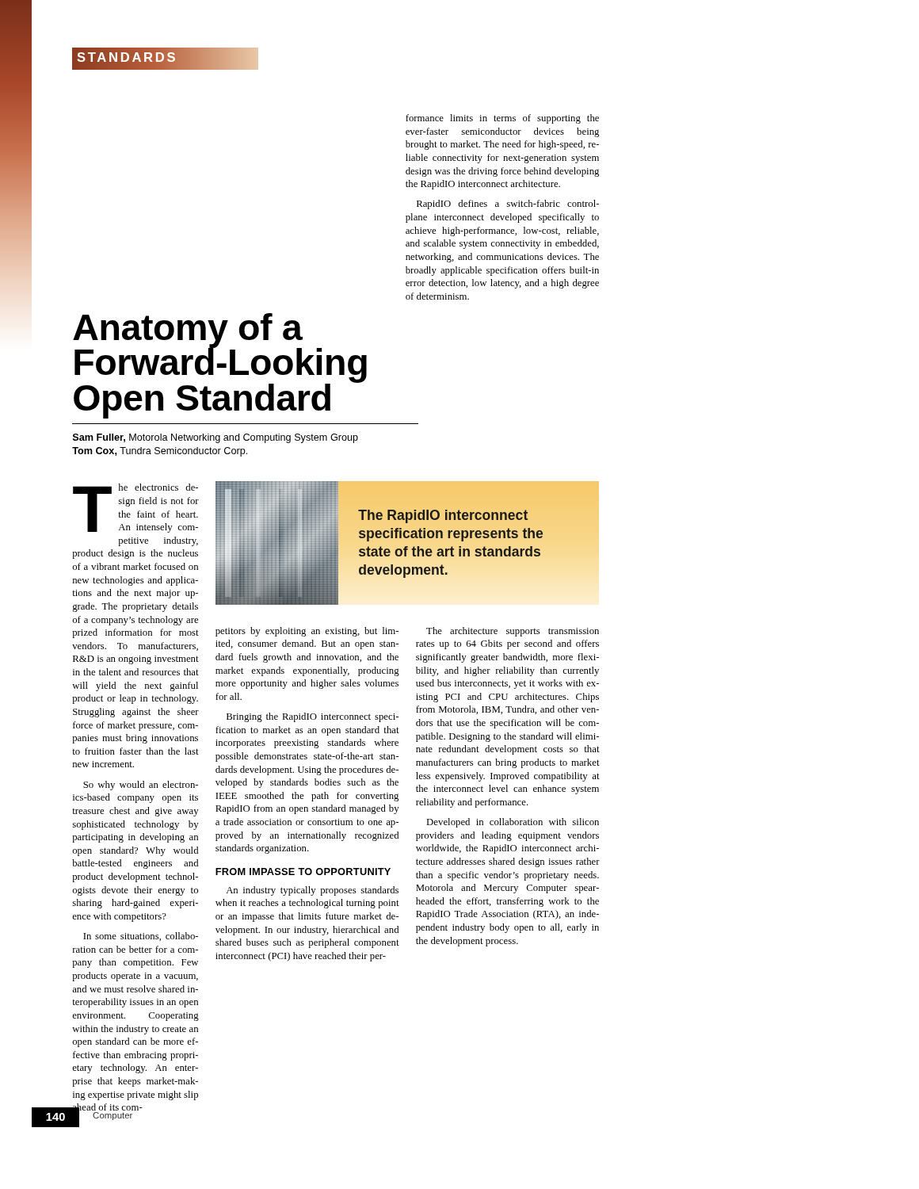STANDARDS
formance limits in terms of supporting the ever-faster semiconductor devices being brought to market. The need for high-speed, reliable connectivity for next-generation system design was the driving force behind developing the RapidIO interconnect architecture.
RapidIO defines a switch-fabric control-plane interconnect developed specifically to achieve high-performance, low-cost, reliable, and scalable system connectivity in embedded, networking, and communications devices. The broadly applicable specification offers built-in error detection, low latency, and a high degree of determinism.
Anatomy of a
Forward-Looking
Open Standard
Sam Fuller, Motorola Networking and Computing System Group
Tom Cox, Tundra Semiconductor Corp.
The electronics design field is not for the faint of heart. An intensely competitive industry, product design is the nucleus of a vibrant market focused on new technologies and applications and the next major upgrade. The proprietary details of a company’s technology are prized information for most vendors. To manufacturers, R&D is an ongoing investment in the talent and resources that will yield the next gainful product or leap in technology. Struggling against the sheer force of market pressure, companies must bring innovations to fruition faster than the last new increment.
So why would an electronics-based company open its treasure chest and give away sophisticated technology by participating in developing an open standard? Why would battle-tested engineers and product development technologists devote their energy to sharing hard-gained experience with competitors?
In some situations, collaboration can be better for a company than competition. Few products operate in a vacuum, and we must resolve shared interoperability issues in an open environment. Cooperating within the industry to create an open standard can be more effective than embracing proprietary technology. An enterprise that keeps market-making expertise private might slip ahead of its com-
The RapidIO interconnect specification represents the state of the art in standards development.
petitors by exploiting an existing, but limited, consumer demand. But an open standard fuels growth and innovation, and the market expands exponentially, producing more opportunity and higher sales volumes for all.
Bringing the RapidIO interconnect specification to market as an open standard that incorporates preexisting standards where possible demonstrates state-of-the-art standards development. Using the procedures developed by standards bodies such as the IEEE smoothed the path for converting RapidIO from an open standard managed by a trade association or consortium to one approved by an internationally recognized standards organization.
From impasse to opportunity
An industry typically proposes standards when it reaches a technological turning point or an impasse that limits future market development. In our industry, hierarchical and shared buses such as peripheral component interconnect (PCI) have reached their per-
The architecture supports transmission rates up to 64 Gbits per second and offers significantly greater bandwidth, more flexibility, and higher reliability than currently used bus interconnects, yet it works with existing PCI and CPU architectures. Chips from Motorola, IBM, Tundra, and other vendors that use the specification will be compatible. Designing to the standard will eliminate redundant development costs so that manufacturers can bring products to market less expensively. Improved compatibility at the interconnect level can enhance system reliability and performance.
Developed in collaboration with silicon providers and leading equipment vendors worldwide, the RapidIO interconnect architecture addresses shared design issues rather than a specific vendor’s proprietary needs. Motorola and Mercury Computer spearheaded the effort, transferring work to the RapidIO Trade Association (RTA), an independent industry body open to all, early in the development process.
140
Computer